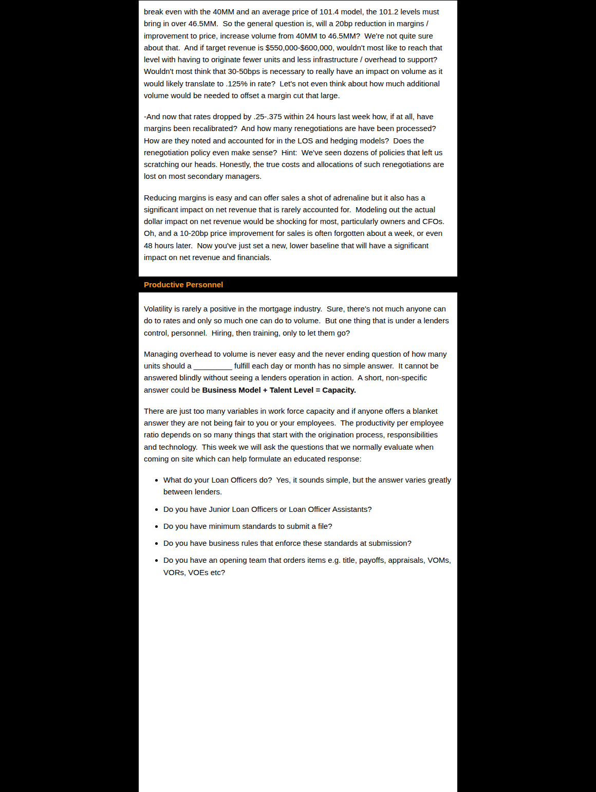break even with the 40MM and an average price of 101.4 model, the 101.2 levels must bring in over 46.5MM. So the general question is, will a 20bp reduction in margins / improvement to price, increase volume from 40MM to 46.5MM? We're not quite sure about that. And if target revenue is $550,000-$600,000, wouldn't most like to reach that level with having to originate fewer units and less infrastructure / overhead to support? Wouldn't most think that 30-50bps is necessary to really have an impact on volume as it would likely translate to .125% in rate? Let's not even think about how much additional volume would be needed to offset a margin cut that large.
-And now that rates dropped by .25-.375 within 24 hours last week how, if at all, have margins been recalibrated? And how many renegotiations are have been processed? How are they noted and accounted for in the LOS and hedging models? Does the renegotiation policy even make sense? Hint: We've seen dozens of policies that left us scratching our heads. Honestly, the true costs and allocations of such renegotiations are lost on most secondary managers.
Reducing margins is easy and can offer sales a shot of adrenaline but it also has a significant impact on net revenue that is rarely accounted for. Modeling out the actual dollar impact on net revenue would be shocking for most, particularly owners and CFOs. Oh, and a 10-20bp price improvement for sales is often forgotten about a week, or even 48 hours later. Now you've just set a new, lower baseline that will have a significant impact on net revenue and financials.
Productive Personnel
Volatility is rarely a positive in the mortgage industry. Sure, there's not much anyone can do to rates and only so much one can do to volume. But one thing that is under a lenders control, personnel. Hiring, then training, only to let them go?
Managing overhead to volume is never easy and the never ending question of how many units should a _________ fulfill each day or month has no simple answer. It cannot be answered blindly without seeing a lenders operation in action. A short, non-specific answer could be Business Model + Talent Level = Capacity.
There are just too many variables in work force capacity and if anyone offers a blanket answer they are not being fair to you or your employees. The productivity per employee ratio depends on so many things that start with the origination process, responsibilities and technology. This week we will ask the questions that we normally evaluate when coming on site which can help formulate an educated response:
What do your Loan Officers do? Yes, it sounds simple, but the answer varies greatly between lenders.
Do you have Junior Loan Officers or Loan Officer Assistants?
Do you have minimum standards to submit a file?
Do you have business rules that enforce these standards at submission?
Do you have an opening team that orders items e.g. title, payoffs, appraisals, VOMs, VORs, VOEs etc?